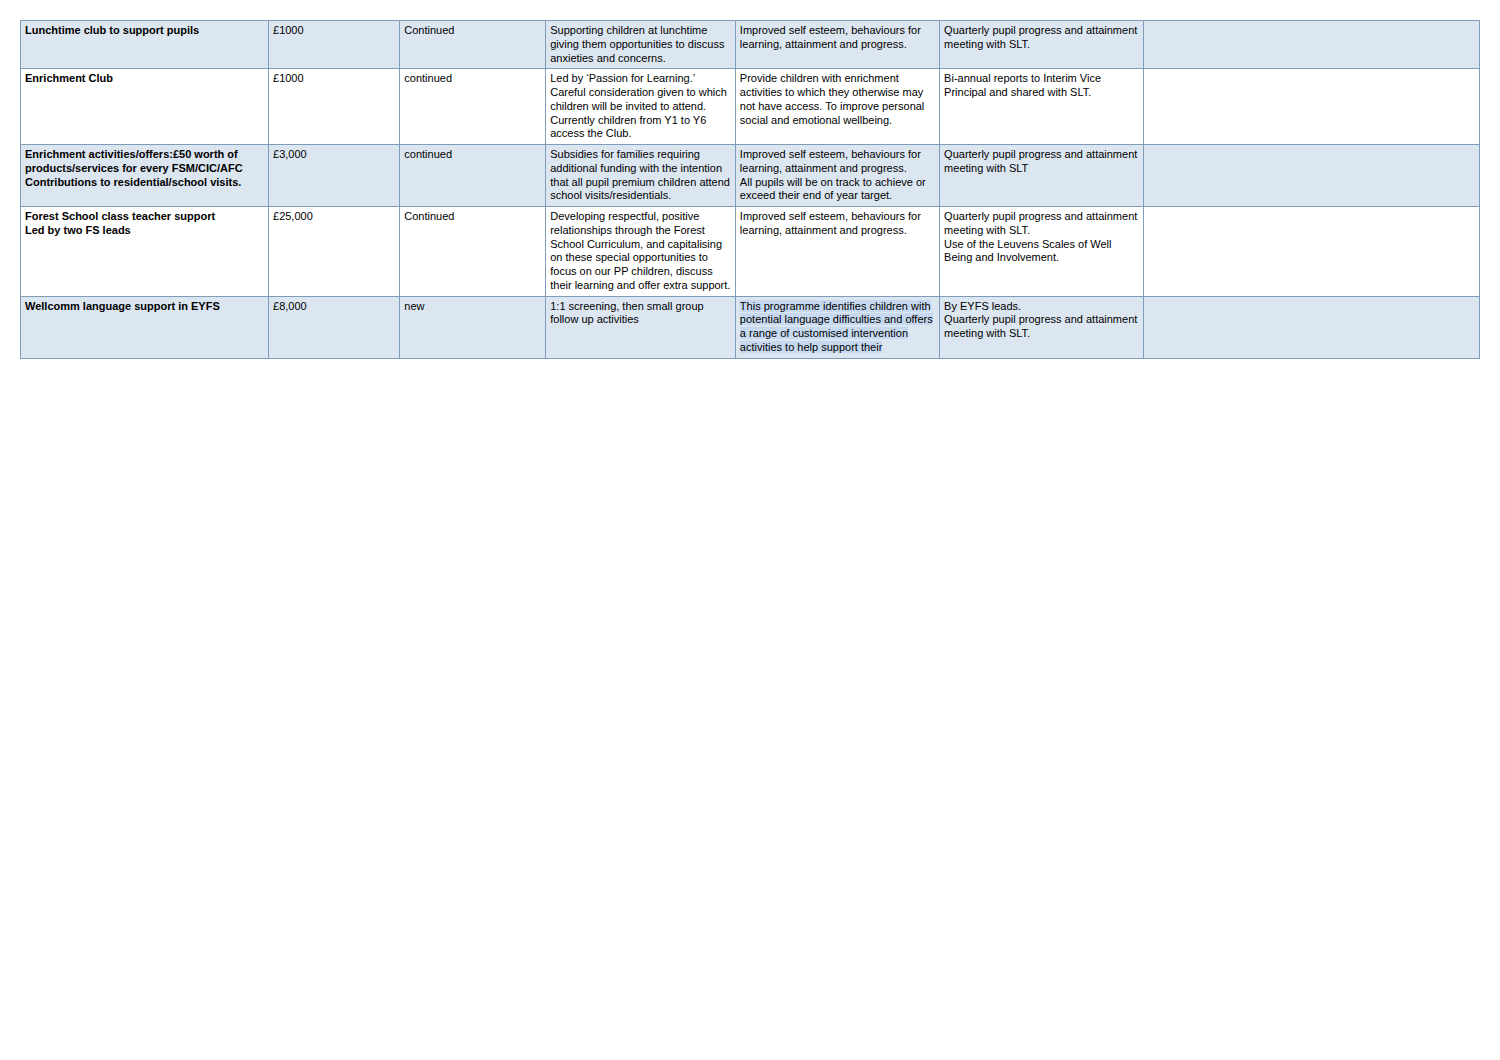| Lunchtime club to support pupils | £1000 | Continued | Supporting children at lunchtime giving them opportunities to discuss anxieties and concerns. | Improved self esteem, behaviours for learning, attainment and progress. | Quarterly pupil progress and attainment meeting with SLT. | |
| Enrichment Club | £1000 | continued | Led by ‘Passion for Learning.’ Careful consideration given to which children will be invited to attend. Currently children from Y1 to Y6 access the Club. | Provide children with enrichment activities to which they otherwise may not have access. To improve personal social and emotional wellbeing. | Bi-annual reports to Interim Vice Principal and shared with SLT. | |
| Enrichment activities/offers:£50 worth of products/services for every FSM/CIC/AFC Contributions to residential/school visits. | £3,000 | continued | Subsidies for families requiring additional funding with the intention that all pupil premium children attend school visits/residentials. | Improved self esteem, behaviours for learning, attainment and progress. All pupils will be on track to achieve or exceed their end of year target. | Quarterly pupil progress and attainment meeting with SLT | |
| Forest School class teacher support Led by two FS leads | £25,000 | Continued | Developing respectful, positive relationships through the Forest School Curriculum, and capitalising on these special opportunities to focus on our PP children, discuss their learning and offer extra support. | Improved self esteem, behaviours for learning, attainment and progress. | Quarterly pupil progress and attainment meeting with SLT. Use of the Leuvens Scales of Well Being and Involvement. | |
| Wellcomm language support in EYFS | £8,000 | new | 1:1 screening, then small group follow up activities | This programme identifies children with potential language difficulties and offers a range of customised intervention activities to help support their | By EYFS leads. Quarterly pupil progress and attainment meeting with SLT. | |